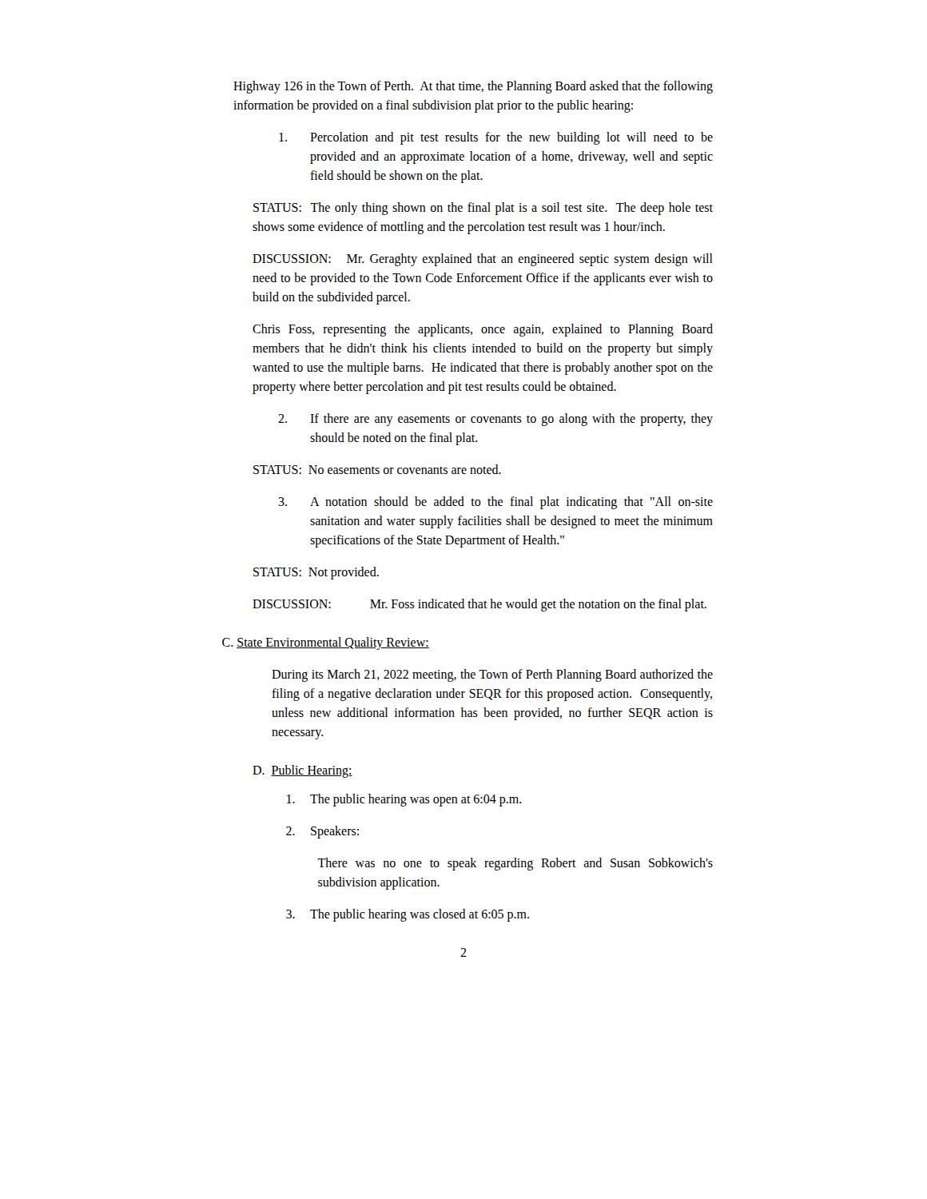Highway 126 in the Town of Perth. At that time, the Planning Board asked that the following information be provided on a final subdivision plat prior to the public hearing:
Percolation and pit test results for the new building lot will need to be provided and an approximate location of a home, driveway, well and septic field should be shown on the plat.
STATUS: The only thing shown on the final plat is a soil test site. The deep hole test shows some evidence of mottling and the percolation test result was 1 hour/inch.
DISCUSSION: Mr. Geraghty explained that an engineered septic system design will need to be provided to the Town Code Enforcement Office if the applicants ever wish to build on the subdivided parcel.
Chris Foss, representing the applicants, once again, explained to Planning Board members that he didn't think his clients intended to build on the property but simply wanted to use the multiple barns. He indicated that there is probably another spot on the property where better percolation and pit test results could be obtained.
If there are any easements or covenants to go along with the property, they should be noted on the final plat.
STATUS: No easements or covenants are noted.
A notation should be added to the final plat indicating that "All on-site sanitation and water supply facilities shall be designed to meet the minimum specifications of the State Department of Health."
STATUS: Not provided.
DISCUSSION: Mr. Foss indicated that he would get the notation on the final plat.
C. State Environmental Quality Review:
During its March 21, 2022 meeting, the Town of Perth Planning Board authorized the filing of a negative declaration under SEQR for this proposed action. Consequently, unless new additional information has been provided, no further SEQR action is necessary.
D. Public Hearing:
The public hearing was open at 6:04 p.m.
Speakers:
There was no one to speak regarding Robert and Susan Sobkowich's subdivision application.
The public hearing was closed at 6:05 p.m.
2